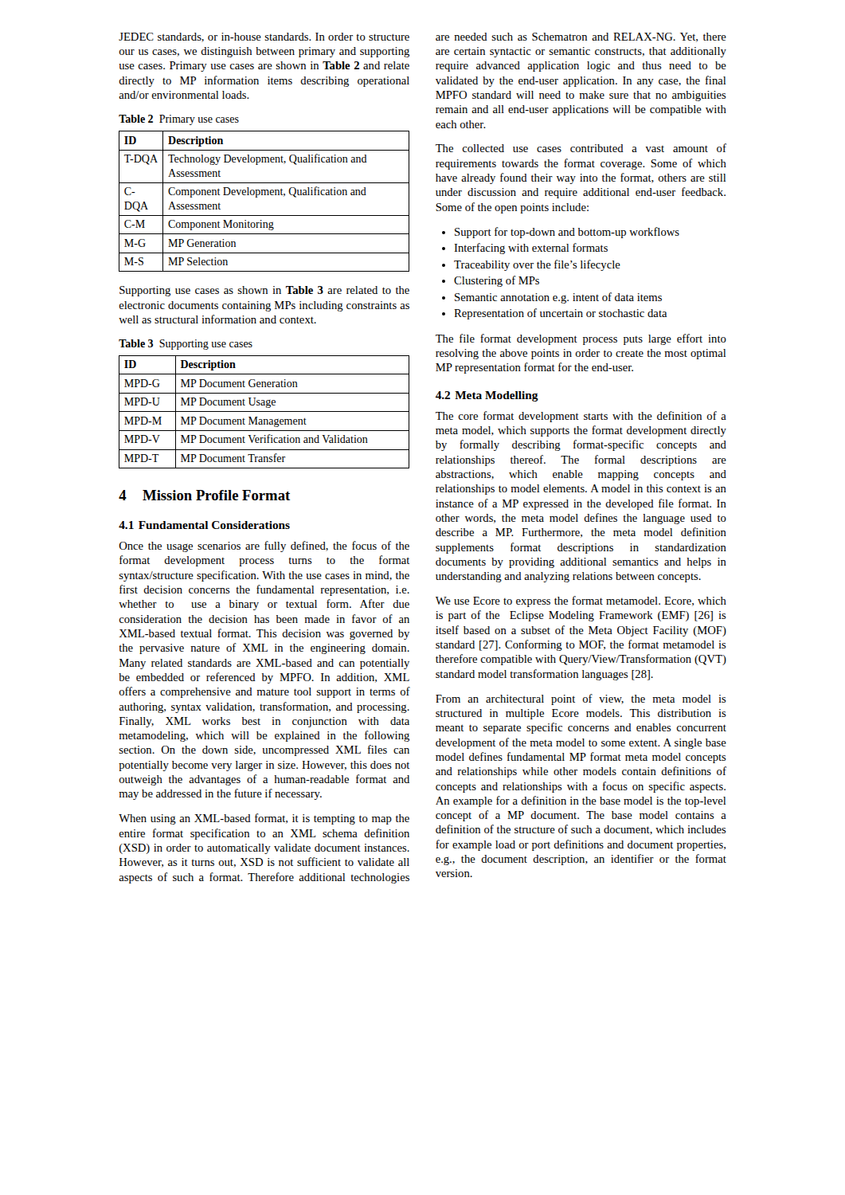JEDEC standards, or in-house standards. In order to structure our us cases, we distinguish between primary and supporting use cases. Primary use cases are shown in Table 2 and relate directly to MP information items describing operational and/or environmental loads.
Table 2 Primary use cases
| ID | Description |
| --- | --- |
| T-DQA | Technology Development, Qualification and Assessment |
| C-DQA | Component Development, Qualification and Assessment |
| C-M | Component Monitoring |
| M-G | MP Generation |
| M-S | MP Selection |
Supporting use cases as shown in Table 3 are related to the electronic documents containing MPs including constraints as well as structural information and context.
Table 3 Supporting use cases
| ID | Description |
| --- | --- |
| MPD-G | MP Document Generation |
| MPD-U | MP Document Usage |
| MPD-M | MP Document Management |
| MPD-V | MP Document Verification and Validation |
| MPD-T | MP Document Transfer |
4 Mission Profile Format
4.1 Fundamental Considerations
Once the usage scenarios are fully defined, the focus of the format development process turns to the format syntax/structure specification. With the use cases in mind, the first decision concerns the fundamental representation, i.e. whether to use a binary or textual form. After due consideration the decision has been made in favor of an XML-based textual format. This decision was governed by the pervasive nature of XML in the engineering domain. Many related standards are XML-based and can potentially be embedded or referenced by MPFO. In addition, XML offers a comprehensive and mature tool support in terms of authoring, syntax validation, transformation, and processing. Finally, XML works best in conjunction with data metamodeling, which will be explained in the following section. On the down side, uncompressed XML files can potentially become very larger in size. However, this does not outweigh the advantages of a human-readable format and may be addressed in the future if necessary.
When using an XML-based format, it is tempting to map the entire format specification to an XML schema definition (XSD) in order to automatically validate document instances. However, as it turns out, XSD is not sufficient to validate all aspects of such a format. Therefore additional technologies are needed such as Schematron and RELAX-NG. Yet, there are certain syntactic or semantic constructs, that additionally require advanced application logic and thus need to be validated by the end-user application. In any case, the final MPFO standard will need to make sure that no ambiguities remain and all end-user applications will be compatible with each other.
The collected use cases contributed a vast amount of requirements towards the format coverage. Some of which have already found their way into the format, others are still under discussion and require additional end-user feedback. Some of the open points include:
Support for top-down and bottom-up workflows
Interfacing with external formats
Traceability over the file’s lifecycle
Clustering of MPs
Semantic annotation e.g. intent of data items
Representation of uncertain or stochastic data
The file format development process puts large effort into resolving the above points in order to create the most optimal MP representation format for the end-user.
4.2 Meta Modelling
The core format development starts with the definition of a meta model, which supports the format development directly by formally describing format-specific concepts and relationships thereof. The formal descriptions are abstractions, which enable mapping concepts and relationships to model elements. A model in this context is an instance of a MP expressed in the developed file format. In other words, the meta model defines the language used to describe a MP. Furthermore, the meta model definition supplements format descriptions in standardization documents by providing additional semantics and helps in understanding and analyzing relations between concepts.
We use Ecore to express the format metamodel. Ecore, which is part of the Eclipse Modeling Framework (EMF) [26] is itself based on a subset of the Meta Object Facility (MOF) standard [27]. Conforming to MOF, the format metamodel is therefore compatible with Query/View/Transformation (QVT) standard model transformation languages [28].
From an architectural point of view, the meta model is structured in multiple Ecore models. This distribution is meant to separate specific concerns and enables concurrent development of the meta model to some extent. A single base model defines fundamental MP format meta model concepts and relationships while other models contain definitions of concepts and relationships with a focus on specific aspects. An example for a definition in the base model is the top-level concept of a MP document. The base model contains a definition of the structure of such a document, which includes for example load or port definitions and document properties, e.g., the document description, an identifier or the format version.